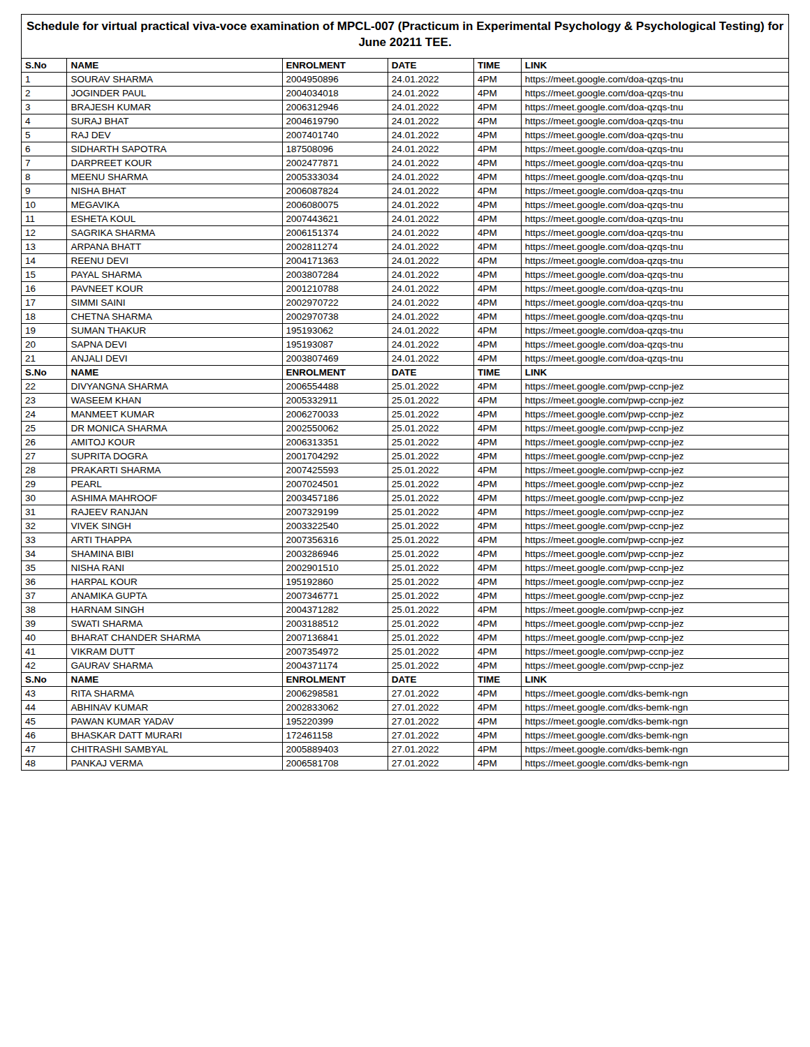Schedule for virtual practical viva-voce examination of MPCL-007 (Practicum in Experimental Psychology & Psychological Testing) for June 20211 TEE.
| S.No | NAME | ENROLMENT | DATE | TIME | LINK |
| --- | --- | --- | --- | --- | --- |
| 1 | SOURAV SHARMA | 2004950896 | 24.01.2022 | 4PM | https://meet.google.com/doa-qzqs-tnu |
| 2 | JOGINDER PAUL | 2004034018 | 24.01.2022 | 4PM | https://meet.google.com/doa-qzqs-tnu |
| 3 | BRAJESH KUMAR | 2006312946 | 24.01.2022 | 4PM | https://meet.google.com/doa-qzqs-tnu |
| 4 | SURAJ BHAT | 2004619790 | 24.01.2022 | 4PM | https://meet.google.com/doa-qzqs-tnu |
| 5 | RAJ DEV | 2007401740 | 24.01.2022 | 4PM | https://meet.google.com/doa-qzqs-tnu |
| 6 | SIDHARTH SAPOTRA | 187508096 | 24.01.2022 | 4PM | https://meet.google.com/doa-qzqs-tnu |
| 7 | DARPREET KOUR | 2002477871 | 24.01.2022 | 4PM | https://meet.google.com/doa-qzqs-tnu |
| 8 | MEENU SHARMA | 2005333034 | 24.01.2022 | 4PM | https://meet.google.com/doa-qzqs-tnu |
| 9 | NISHA BHAT | 2006087824 | 24.01.2022 | 4PM | https://meet.google.com/doa-qzqs-tnu |
| 10 | MEGAVIKA | 2006080075 | 24.01.2022 | 4PM | https://meet.google.com/doa-qzqs-tnu |
| 11 | ESHETA KOUL | 2007443621 | 24.01.2022 | 4PM | https://meet.google.com/doa-qzqs-tnu |
| 12 | SAGRIKA SHARMA | 2006151374 | 24.01.2022 | 4PM | https://meet.google.com/doa-qzqs-tnu |
| 13 | ARPANA BHATT | 2002811274 | 24.01.2022 | 4PM | https://meet.google.com/doa-qzqs-tnu |
| 14 | REENU DEVI | 2004171363 | 24.01.2022 | 4PM | https://meet.google.com/doa-qzqs-tnu |
| 15 | PAYAL SHARMA | 2003807284 | 24.01.2022 | 4PM | https://meet.google.com/doa-qzqs-tnu |
| 16 | PAVNEET KOUR | 2001210788 | 24.01.2022 | 4PM | https://meet.google.com/doa-qzqs-tnu |
| 17 | SIMMI SAINI | 2002970722 | 24.01.2022 | 4PM | https://meet.google.com/doa-qzqs-tnu |
| 18 | CHETNA SHARMA | 2002970738 | 24.01.2022 | 4PM | https://meet.google.com/doa-qzqs-tnu |
| 19 | SUMAN THAKUR | 195193062 | 24.01.2022 | 4PM | https://meet.google.com/doa-qzqs-tnu |
| 20 | SAPNA DEVI | 195193087 | 24.01.2022 | 4PM | https://meet.google.com/doa-qzqs-tnu |
| 21 | ANJALI DEVI | 2003807469 | 24.01.2022 | 4PM | https://meet.google.com/doa-qzqs-tnu |
| S.No | NAME | ENROLMENT | DATE | TIME | LINK |
| 22 | DIVYANGNA SHARMA | 2006554488 | 25.01.2022 | 4PM | https://meet.google.com/pwp-ccnp-jez |
| 23 | WASEEM KHAN | 2005332911 | 25.01.2022 | 4PM | https://meet.google.com/pwp-ccnp-jez |
| 24 | MANMEET KUMAR | 2006270033 | 25.01.2022 | 4PM | https://meet.google.com/pwp-ccnp-jez |
| 25 | DR MONICA SHARMA | 2002550062 | 25.01.2022 | 4PM | https://meet.google.com/pwp-ccnp-jez |
| 26 | AMITOJ KOUR | 2006313351 | 25.01.2022 | 4PM | https://meet.google.com/pwp-ccnp-jez |
| 27 | SUPRITA DOGRA | 2001704292 | 25.01.2022 | 4PM | https://meet.google.com/pwp-ccnp-jez |
| 28 | PRAKARTI SHARMA | 2007425593 | 25.01.2022 | 4PM | https://meet.google.com/pwp-ccnp-jez |
| 29 | PEARL | 2007024501 | 25.01.2022 | 4PM | https://meet.google.com/pwp-ccnp-jez |
| 30 | ASHIMA MAHROOF | 2003457186 | 25.01.2022 | 4PM | https://meet.google.com/pwp-ccnp-jez |
| 31 | RAJEEV RANJAN | 2007329199 | 25.01.2022 | 4PM | https://meet.google.com/pwp-ccnp-jez |
| 32 | VIVEK SINGH | 2003322540 | 25.01.2022 | 4PM | https://meet.google.com/pwp-ccnp-jez |
| 33 | ARTI THAPPA | 2007356316 | 25.01.2022 | 4PM | https://meet.google.com/pwp-ccnp-jez |
| 34 | SHAMINA BIBI | 2003286946 | 25.01.2022 | 4PM | https://meet.google.com/pwp-ccnp-jez |
| 35 | NISHA RANI | 2002901510 | 25.01.2022 | 4PM | https://meet.google.com/pwp-ccnp-jez |
| 36 | HARPAL KOUR | 195192860 | 25.01.2022 | 4PM | https://meet.google.com/pwp-ccnp-jez |
| 37 | ANAMIKA GUPTA | 2007346771 | 25.01.2022 | 4PM | https://meet.google.com/pwp-ccnp-jez |
| 38 | HARNAM SINGH | 2004371282 | 25.01.2022 | 4PM | https://meet.google.com/pwp-ccnp-jez |
| 39 | SWATI SHARMA | 2003188512 | 25.01.2022 | 4PM | https://meet.google.com/pwp-ccnp-jez |
| 40 | BHARAT CHANDER SHARMA | 2007136841 | 25.01.2022 | 4PM | https://meet.google.com/pwp-ccnp-jez |
| 41 | VIKRAM DUTT | 2007354972 | 25.01.2022 | 4PM | https://meet.google.com/pwp-ccnp-jez |
| 42 | GAURAV SHARMA | 2004371174 | 25.01.2022 | 4PM | https://meet.google.com/pwp-ccnp-jez |
| S.No | NAME | ENROLMENT | DATE | TIME | LINK |
| 43 | RITA SHARMA | 2006298581 | 27.01.2022 | 4PM | https://meet.google.com/dks-bemk-ngn |
| 44 | ABHINAV KUMAR | 2002833062 | 27.01.2022 | 4PM | https://meet.google.com/dks-bemk-ngn |
| 45 | PAWAN KUMAR YADAV | 195220399 | 27.01.2022 | 4PM | https://meet.google.com/dks-bemk-ngn |
| 46 | BHASKAR DATT MURARI | 172461158 | 27.01.2022 | 4PM | https://meet.google.com/dks-bemk-ngn |
| 47 | CHITRASHI SAMBYAL | 2005889403 | 27.01.2022 | 4PM | https://meet.google.com/dks-bemk-ngn |
| 48 | PANKAJ VERMA | 2006581708 | 27.01.2022 | 4PM | https://meet.google.com/dks-bemk-ngn |